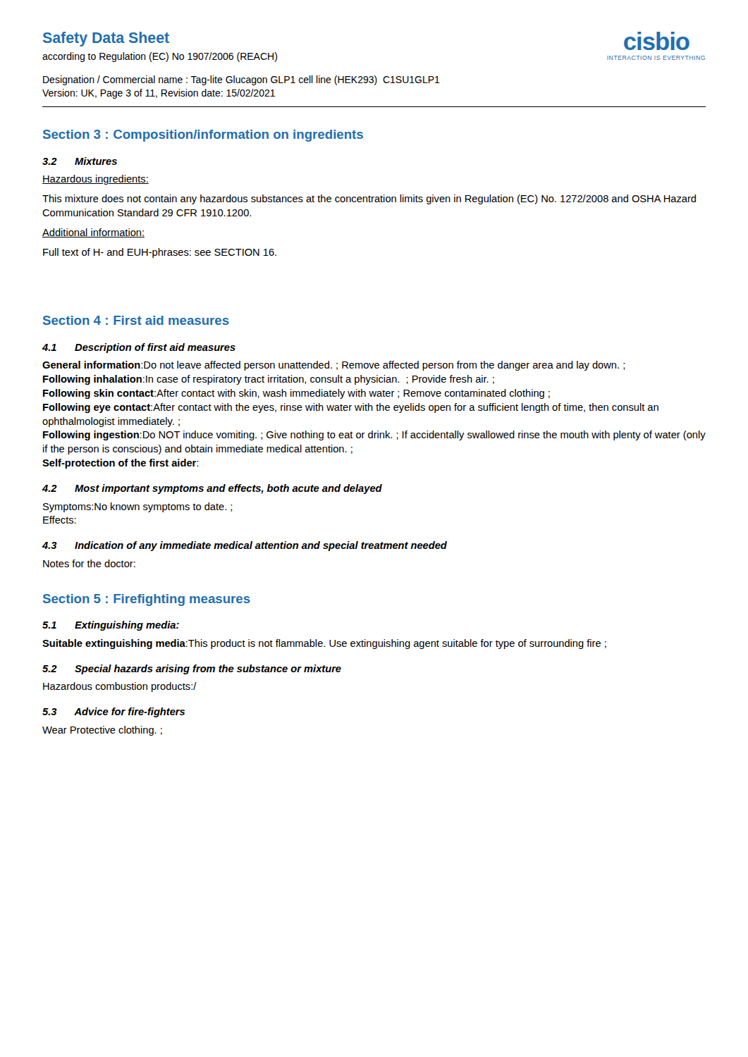Safety Data Sheet
according to Regulation (EC) No 1907/2006 (REACH)
Designation / Commercial name : Tag-lite Glucagon GLP1 cell line (HEK293) C1SU1GLP1
Version: UK, Page 3 of 11, Revision date: 15/02/2021
cisbio
INTERACTION IS EVERYTHING
Section 3 : Composition/information on ingredients
3.2 Mixtures
Hazardous ingredients:
This mixture does not contain any hazardous substances at the concentration limits given in Regulation (EC) No. 1272/2008 and OSHA Hazard Communication Standard 29 CFR 1910.1200.
Additional information:
Full text of H- and EUH-phrases: see SECTION 16.
Section 4 : First aid measures
4.1 Description of first aid measures
General information:Do not leave affected person unattended. ; Remove affected person from the danger area and lay down. ;
Following inhalation:In case of respiratory tract irritation, consult a physician. ; Provide fresh air. ;
Following skin contact:After contact with skin, wash immediately with water ; Remove contaminated clothing ;
Following eye contact:After contact with the eyes, rinse with water with the eyelids open for a sufficient length of time, then consult an ophthalmologist immediately. ;
Following ingestion:Do NOT induce vomiting. ; Give nothing to eat or drink. ; If accidentally swallowed rinse the mouth with plenty of water (only if the person is conscious) and obtain immediate medical attention. ;
Self-protection of the first aider:
4.2 Most important symptoms and effects, both acute and delayed
Symptoms:No known symptoms to date. ;
Effects:
4.3 Indication of any immediate medical attention and special treatment needed
Notes for the doctor:
Section 5 : Firefighting measures
5.1 Extinguishing media:
Suitable extinguishing media:This product is not flammable. Use extinguishing agent suitable for type of surrounding fire ;
5.2 Special hazards arising from the substance or mixture
Hazardous combustion products:/
5.3 Advice for fire-fighters
Wear Protective clothing. ;